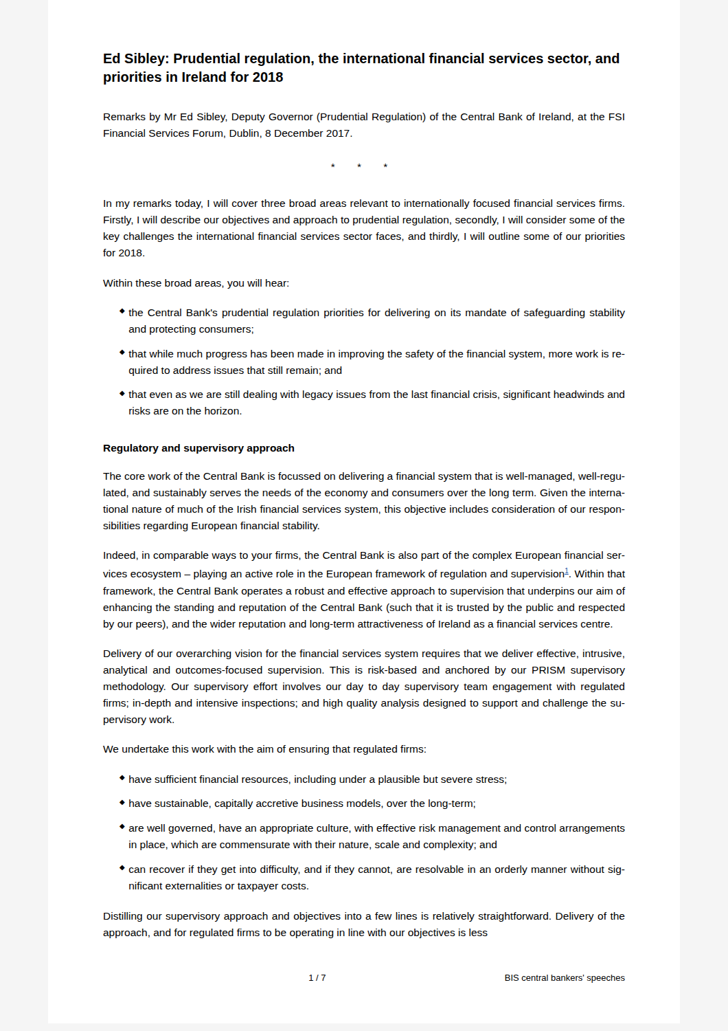Ed Sibley: Prudential regulation, the international financial services sector, and priorities in Ireland for 2018
Remarks by Mr Ed Sibley, Deputy Governor (Prudential Regulation) of the Central Bank of Ireland, at the FSI Financial Services Forum, Dublin, 8 December 2017.
* * *
In my remarks today, I will cover three broad areas relevant to internationally focused financial services firms. Firstly, I will describe our objectives and approach to prudential regulation, secondly, I will consider some of the key challenges the international financial services sector faces, and thirdly, I will outline some of our priorities for 2018.
Within these broad areas, you will hear:
the Central Bank's prudential regulation priorities for delivering on its mandate of safeguarding stability and protecting consumers;
that while much progress has been made in improving the safety of the financial system, more work is required to address issues that still remain; and
that even as we are still dealing with legacy issues from the last financial crisis, significant headwinds and risks are on the horizon.
Regulatory and supervisory approach
The core work of the Central Bank is focussed on delivering a financial system that is well-managed, well-regulated, and sustainably serves the needs of the economy and consumers over the long term. Given the international nature of much of the Irish financial services system, this objective includes consideration of our responsibilities regarding European financial stability.
Indeed, in comparable ways to your firms, the Central Bank is also part of the complex European financial services ecosystem – playing an active role in the European framework of regulation and supervision1. Within that framework, the Central Bank operates a robust and effective approach to supervision that underpins our aim of enhancing the standing and reputation of the Central Bank (such that it is trusted by the public and respected by our peers), and the wider reputation and long-term attractiveness of Ireland as a financial services centre.
Delivery of our overarching vision for the financial services system requires that we deliver effective, intrusive, analytical and outcomes-focused supervision. This is risk-based and anchored by our PRISM supervisory methodology. Our supervisory effort involves our day to day supervisory team engagement with regulated firms; in-depth and intensive inspections; and high quality analysis designed to support and challenge the supervisory work.
We undertake this work with the aim of ensuring that regulated firms:
have sufficient financial resources, including under a plausible but severe stress;
have sustainable, capitally accretive business models, over the long-term;
are well governed, have an appropriate culture, with effective risk management and control arrangements in place, which are commensurate with their nature, scale and complexity; and
can recover if they get into difficulty, and if they cannot, are resolvable in an orderly manner without significant externalities or taxpayer costs.
Distilling our supervisory approach and objectives into a few lines is relatively straightforward. Delivery of the approach, and for regulated firms to be operating in line with our objectives is less
1 / 7 BIS central bankers' speeches